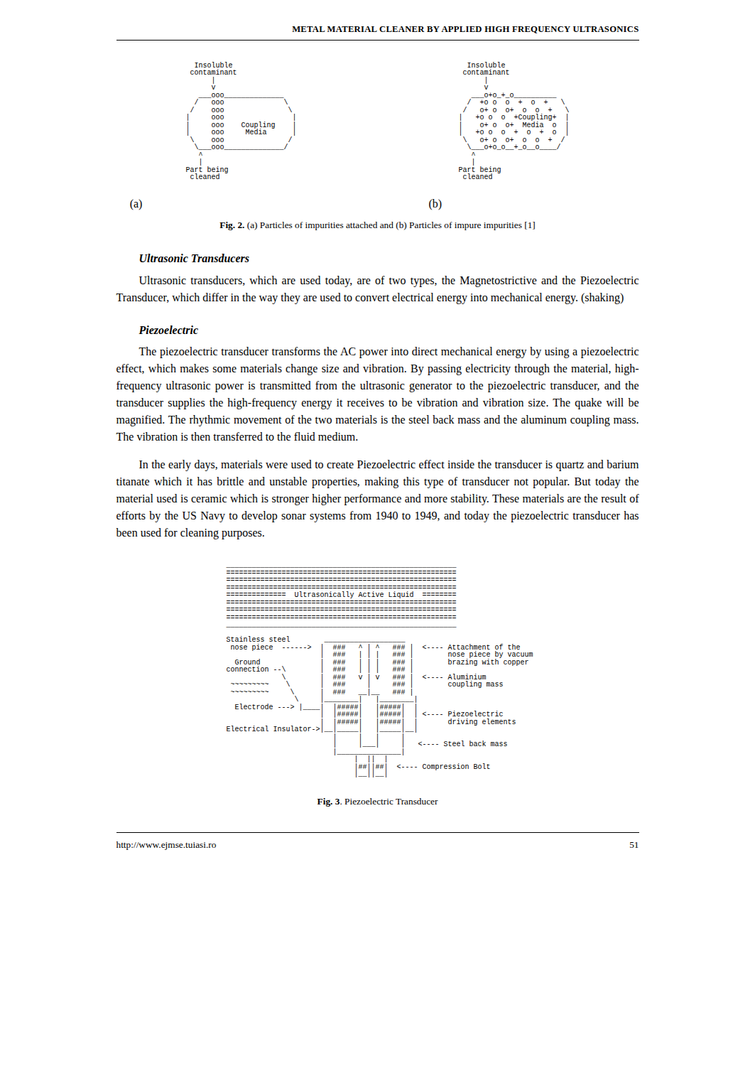METAL MATERIAL CLEANER BY APPLIED HIGH FREQUENCY ULTRASONICS
Insoluble contaminant | v ___ooo______________ / ooo \ / ooo \ | ooo | | ooo Coupling | | ooo Media | \ ooo / \___ooo______________/ ^ | Part being cleaned
(a)
Insoluble contaminant | v ___o+o_+_o__________ / +o o o + o + \ / o+ o o+ o o + \ | +o o o +Coupling+ | | o+ o o+ Media o | | +o o o + o + o | \ o+ o o+ o o + / \___o+o_o__+_o__o____/ ^ | Part being cleaned
(b)
Fig. 2. (a) Particles of impurities attached and (b) Particles of impure impurities [1]
Ultrasonic Transducers
Ultrasonic transducers, which are used today, are of two types, the Magnetostrictive and the Piezoelectric Transducer, which differ in the way they are used to convert electrical energy into mechanical energy. (shaking)
Piezoelectric
The piezoelectric transducer transforms the AC power into direct mechanical energy by using a piezoelectric effect, which makes some materials change size and vibration. By passing electricity through the material, high-frequency ultrasonic power is transmitted from the ultrasonic generator to the piezoelectric transducer, and the transducer supplies the high-frequency energy it receives to be vibration and vibration size. The quake will be magnified. The rhythmic movement of the two materials is the steel back mass and the aluminum coupling mass. The vibration is then transferred to the fluid medium.
In the early days, materials were used to create Piezoelectric effect inside the transducer is quartz and barium titanate which it has brittle and unstable properties, making this type of transducer not popular. But today the material used is ceramic which is stronger higher performance and more stability. These materials are the result of efforts by the US Navy to develop sonar systems from 1940 to 1949, and today the piezoelectric transducer has been used for cleaning purposes.
______________________________________________________ ====================================================== ====================================================== ====================================================== ============== Ultrasonically Active Liquid ======== ====================================================== ====================================================== ====================================================== ______________________________________________________ Stainless steel ___________________ nose piece ------> | ### ^ | ^ ### | <---- Attachment of the | ### | | | ### | nose piece by vacuum Ground | ### | | | ### | brazing with copper connection --\ | ### | | | ### | \ | ### v | v ### | <---- Aluminium ~~~~~~~~~ \ | ### | ### | coupling mass ~~~~~~~~~ \ | ### __|__ ### | \ |________| |________| Electrode ---> |____| |#####| |#####| | | |#####| |#####| | <---- Piezoelectric | |#####| |#####| | driving elements Electrical Insulator->|__|_____| |_____|__| | | | | | |___| | <---- Steel back mass |_______________| | || | |##||##| <---- Compression Bolt |__||__|
Fig. 3. Piezoelectric Transducer
http://www.ejmse.tuiasi.ro 51